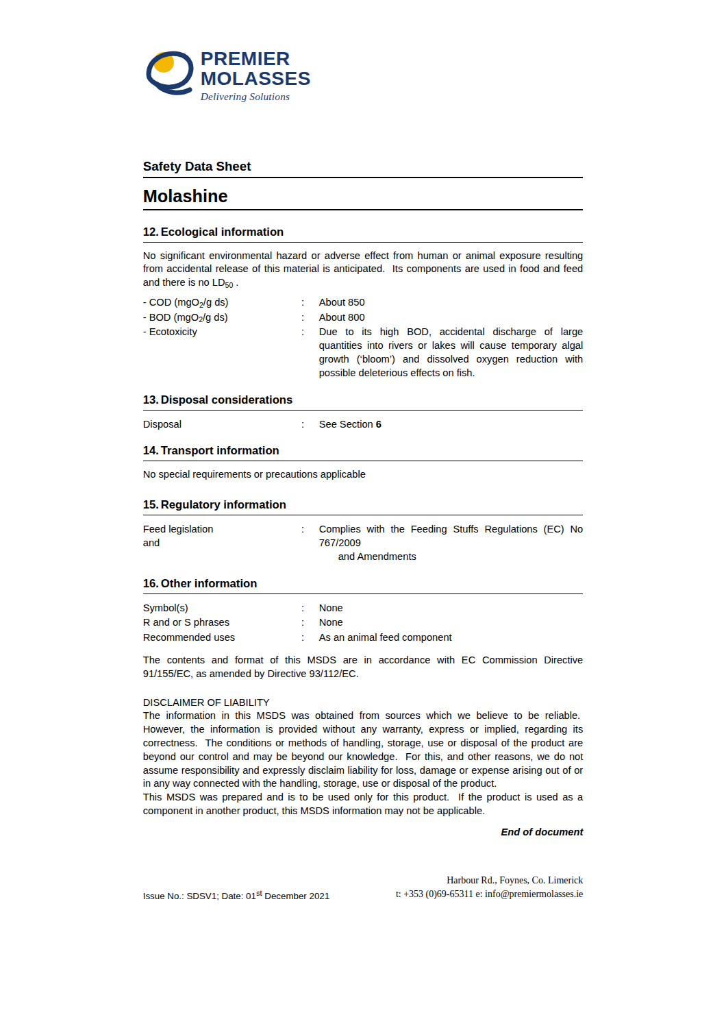PREMIER MOLASSES Delivering Solutions
Safety Data Sheet
Molashine
12. Ecological information
No significant environmental hazard or adverse effect from human or animal exposure resulting from accidental release of this material is anticipated. Its components are used in food and feed and there is no LD50 .
| - COD (mgO 2 /g ds) | : | About 850 |
| - BOD (mgO 2 /g ds) | : | About 800 |
| - Ecotoxicity | : | Due to its high BOD, accidental discharge of large quantities into rivers or lakes will cause temporary algal growth (‘bloom’) and dissolved oxygen reduction with possible deleterious effects on fish. |
13. Disposal considerations
| Disposal | : | See Section 6 |
14. Transport information
No special requirements or precautions applicable
15. Regulatory information
| Feed legislation and | : | Complies with the Feeding Stuffs Regulations (EC) No 767/2009 and Amendments |
16. Other information
| Symbol(s) | : | None |
| R and or S phrases | : | None |
| Recommended uses | : | As an animal feed component |
The contents and format of this MSDS are in accordance with EC Commission Directive 91/155/EC, as amended by Directive 93/112/EC.
DISCLAIMER OF LIABILITY
The information in this MSDS was obtained from sources which we believe to be reliable. However, the information is provided without any warranty, express or implied, regarding its correctness. The conditions or methods of handling, storage, use or disposal of the product are beyond our control and may be beyond our knowledge. For this, and other reasons, we do not assume responsibility and expressly disclaim liability for loss, damage or expense arising out of or in any way connected with the handling, storage, use or disposal of the product.
This MSDS was prepared and is to be used only for this product. If the product is used as a component in another product, this MSDS information may not be applicable.
End of document
Issue No.: SDSV1; Date: 01st December 2021
Harbour Rd., Foynes, Co. Limerick
t: +353 (0)69-65311 e: info@premiermolasses.ie